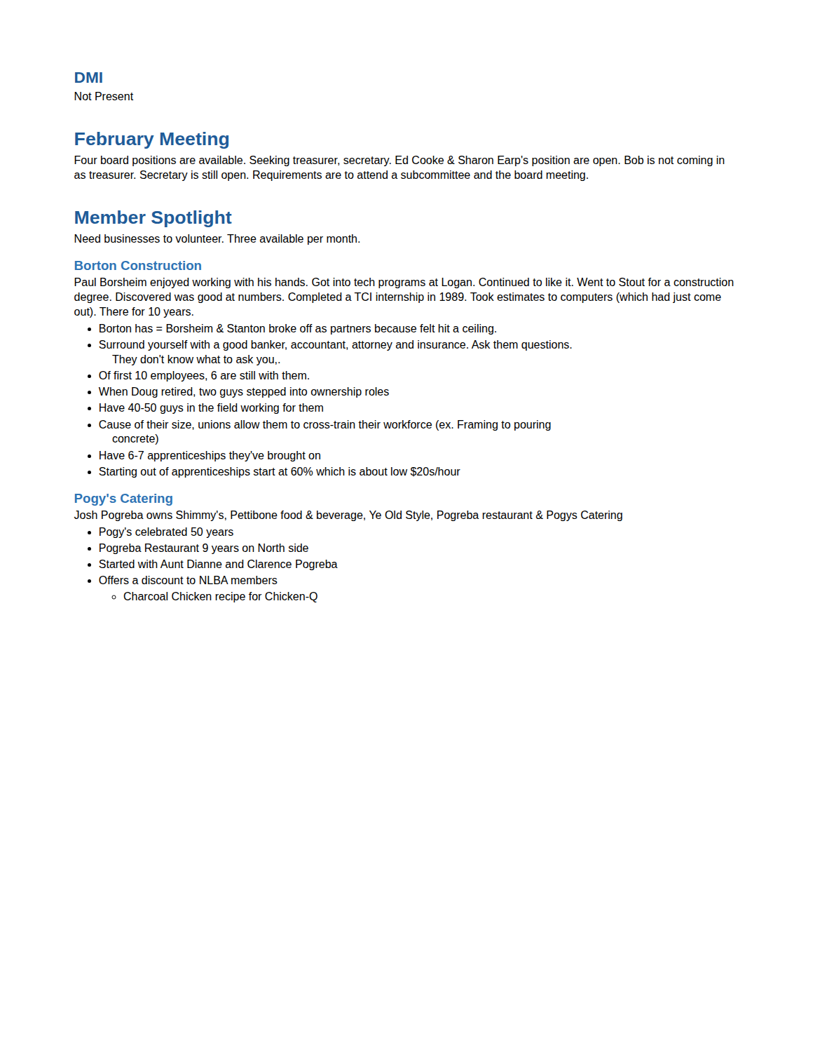DMI
Not Present
February Meeting
Four board positions are available. Seeking treasurer, secretary. Ed Cooke & Sharon Earp's position are open. Bob is not coming in as treasurer. Secretary is still open. Requirements are to attend a subcommittee and the board meeting.
Member Spotlight
Need businesses to volunteer. Three available per month.
Borton Construction
Paul Borsheim enjoyed working with his hands. Got into tech programs at Logan. Continued to like it. Went to Stout for a construction degree. Discovered was good at numbers. Completed a TCI internship in 1989. Took estimates to computers (which had just come out). There for 10 years.
Borton has = Borsheim & Stanton broke off as partners because felt hit a ceiling.
Surround yourself with a good banker, accountant, attorney and insurance. Ask them questions. They don't know what to ask you,.
Of first 10 employees, 6 are still with them.
When Doug retired, two guys stepped into ownership roles
Have 40-50 guys in the field working for them
Cause of their size, unions allow them to cross-train their workforce (ex. Framing to pouring concrete)
Have 6-7 apprenticeships they've brought on
Starting out of apprenticeships start at 60% which is about low $20s/hour
Pogy's Catering
Josh Pogreba owns Shimmy's, Pettibone food & beverage, Ye Old Style, Pogreba restaurant & Pogys Catering
Pogy's celebrated 50 years
Pogreba Restaurant 9 years on North side
Started with Aunt Dianne and Clarence Pogreba
Offers a discount to NLBA members
Charcoal Chicken recipe for Chicken-Q